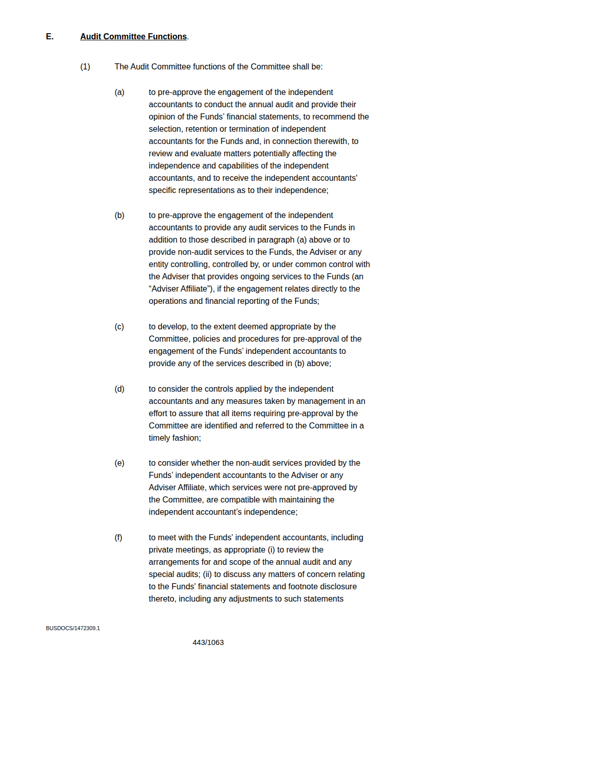E. Audit Committee Functions.
(1) The Audit Committee functions of the Committee shall be:
(a) to pre-approve the engagement of the independent accountants to conduct the annual audit and provide their opinion of the Funds’ financial statements, to recommend the selection, retention or termination of independent accountants for the Funds and, in connection therewith, to review and evaluate matters potentially affecting the independence and capabilities of the independent accountants, and to receive the independent accountants' specific representations as to their independence;
(b) to pre-approve the engagement of the independent accountants to provide any audit services to the Funds in addition to those described in paragraph (a) above or to provide non-audit services to the Funds, the Adviser or any entity controlling, controlled by, or under common control with the Adviser that provides ongoing services to the Funds (an “Adviser Affiliate”), if the engagement relates directly to the operations and financial reporting of the Funds;
(c) to develop, to the extent deemed appropriate by the Committee, policies and procedures for pre-approval of the engagement of the Funds’ independent accountants to provide any of the services described in (b) above;
(d) to consider the controls applied by the independent accountants and any measures taken by management in an effort to assure that all items requiring pre-approval by the Committee are identified and referred to the Committee in a timely fashion;
(e) to consider whether the non-audit services provided by the Funds’ independent accountants to the Adviser or any Adviser Affiliate, which services were not pre-approved by the Committee, are compatible with maintaining the independent accountant’s independence;
(f) to meet with the Funds' independent accountants, including private meetings, as appropriate (i) to review the arrangements for and scope of the annual audit and any special audits; (ii) to discuss any matters of concern relating to the Funds' financial statements and footnote disclosure thereto, including any adjustments to such statements
BUSDOCS/1472309.1
443/1063